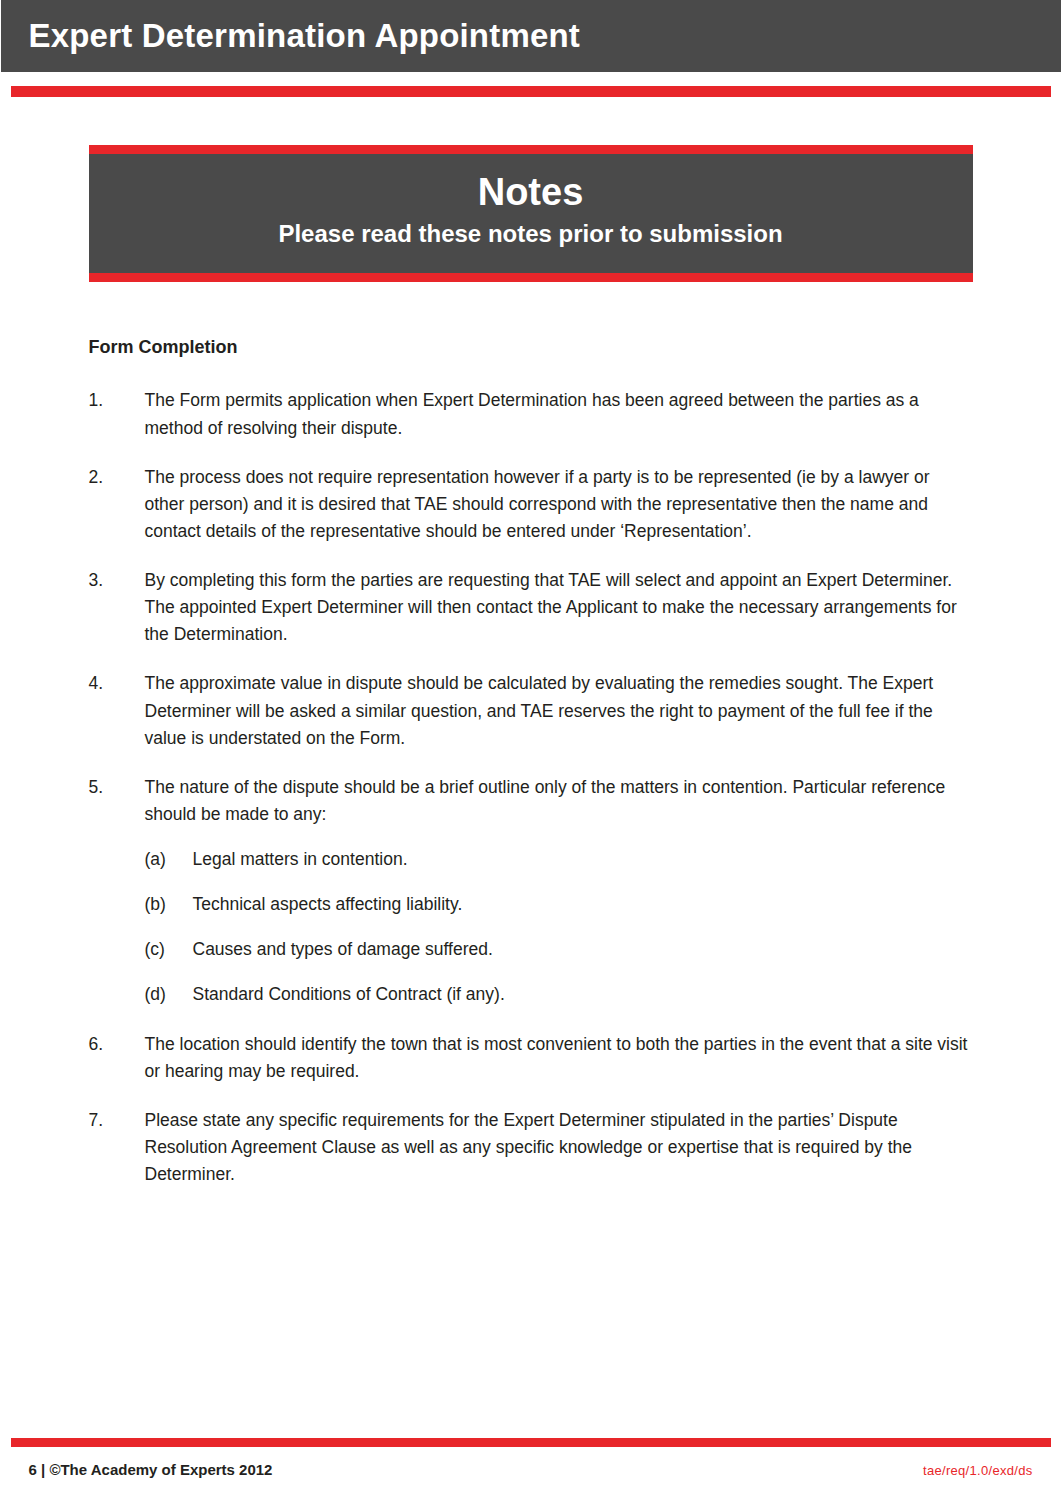Expert Determination Appointment
Notes
Please read these notes prior to submission
Form Completion
1. The Form permits application when Expert Determination has been agreed between the parties as a method of resolving their dispute.
2. The process does not require representation however if a party is to be represented (ie by a lawyer or other person) and it is desired that TAE should correspond with the representative then the name and contact details of the representative should be entered under ‘Representation’.
3. By completing this form the parties are requesting that TAE will select and appoint an Expert Determiner. The appointed Expert Determiner will then contact the Applicant to make the necessary arrangements for the Determination.
4. The approximate value in dispute should be calculated by evaluating the remedies sought. The Expert Determiner will be asked a similar question, and TAE reserves the right to payment of the full fee if the value is understated on the Form.
5. The nature of the dispute should be a brief outline only of the matters in contention. Particular reference should be made to any:
(a) Legal matters in contention.
(b) Technical aspects affecting liability.
(c) Causes and types of damage suffered.
(d) Standard Conditions of Contract (if any).
6. The location should identify the town that is most convenient to both the parties in the event that a site visit or hearing may be required.
7. Please state any specific requirements for the Expert Determiner stipulated in the parties’ Dispute Resolution Agreement Clause as well as any specific knowledge or expertise that is required by the Determiner.
6 | ©The Academy of Experts 2012
tae/req/1.0/exd/ds